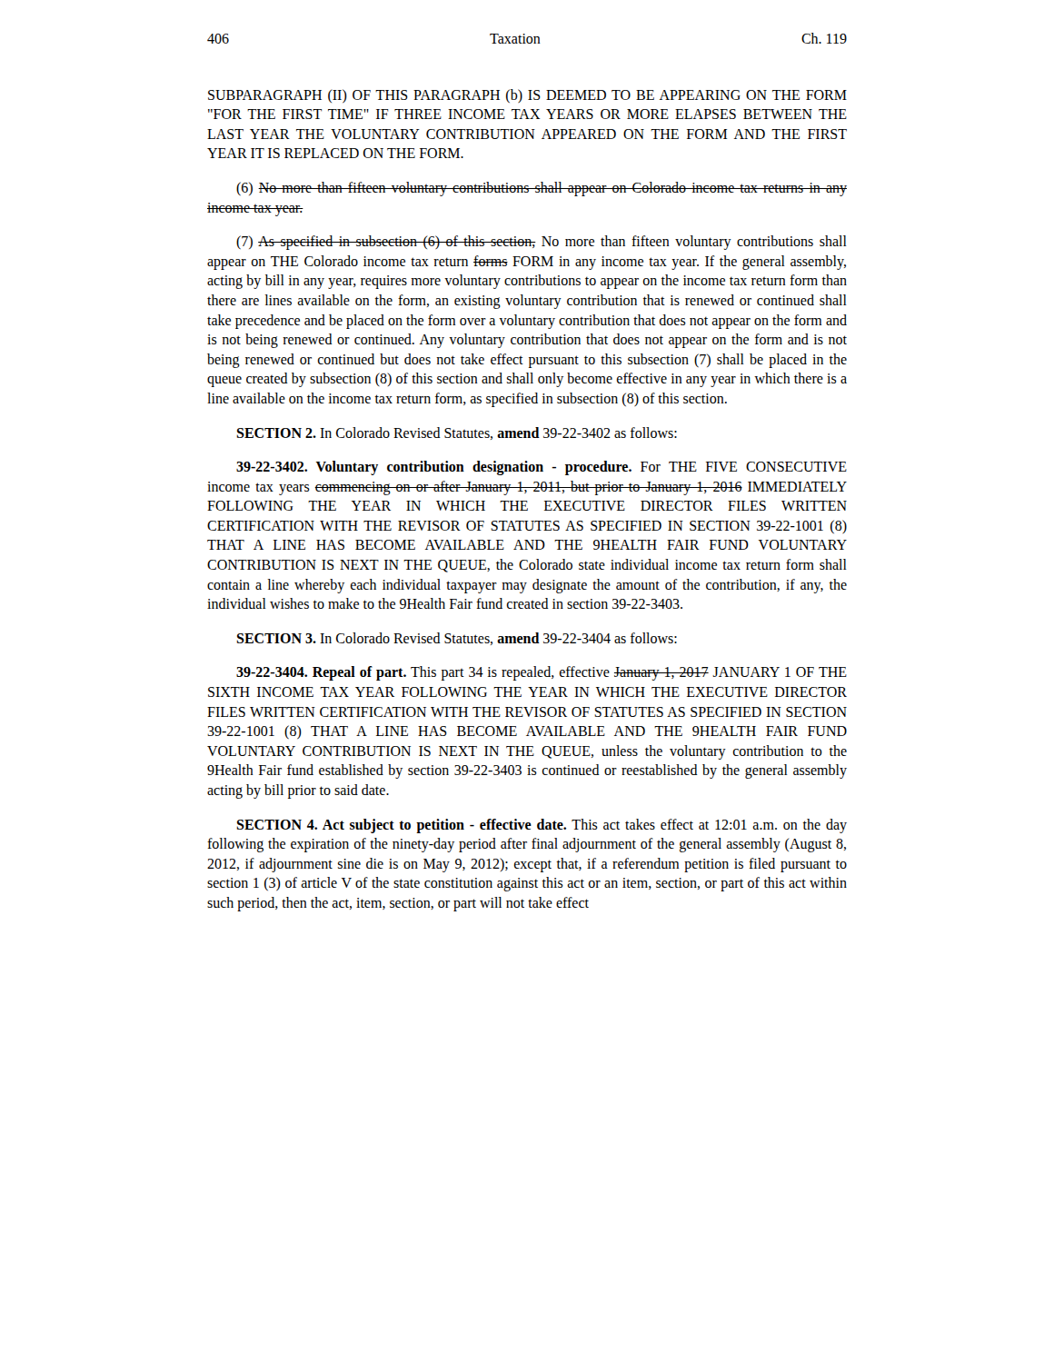406 Taxation Ch. 119
SUBPARAGRAPH (II) OF THIS PARAGRAPH (b) IS DEEMED TO BE APPEARING ON THE FORM "FOR THE FIRST TIME" IF THREE INCOME TAX YEARS OR MORE ELAPSES BETWEEN THE LAST YEAR THE VOLUNTARY CONTRIBUTION APPEARED ON THE FORM AND THE FIRST YEAR IT IS REPLACED ON THE FORM.
(6) No more than fifteen voluntary contributions shall appear on Colorado income tax returns in any income tax year.
(7) As specified in subsection (6) of this section, No more than fifteen voluntary contributions shall appear on THE Colorado income tax return forms FORM in any income tax year. If the general assembly, acting by bill in any year, requires more voluntary contributions to appear on the income tax return form than there are lines available on the form, an existing voluntary contribution that is renewed or continued shall take precedence and be placed on the form over a voluntary contribution that does not appear on the form and is not being renewed or continued. Any voluntary contribution that does not appear on the form and is not being renewed or continued but does not take effect pursuant to this subsection (7) shall be placed in the queue created by subsection (8) of this section and shall only become effective in any year in which there is a line available on the income tax return form, as specified in subsection (8) of this section.
SECTION 2. In Colorado Revised Statutes, amend 39-22-3402 as follows:
39-22-3402. Voluntary contribution designation - procedure. For THE FIVE CONSECUTIVE income tax years commencing on or after January 1, 2011, but prior to January 1, 2016 IMMEDIATELY FOLLOWING THE YEAR IN WHICH THE EXECUTIVE DIRECTOR FILES WRITTEN CERTIFICATION WITH THE REVISOR OF STATUTES AS SPECIFIED IN SECTION 39-22-1001 (8) THAT A LINE HAS BECOME AVAILABLE AND THE 9HEALTH FAIR FUND VOLUNTARY CONTRIBUTION IS NEXT IN THE QUEUE, the Colorado state individual income tax return form shall contain a line whereby each individual taxpayer may designate the amount of the contribution, if any, the individual wishes to make to the 9Health Fair fund created in section 39-22-3403.
SECTION 3. In Colorado Revised Statutes, amend 39-22-3404 as follows:
39-22-3404. Repeal of part. This part 34 is repealed, effective January 1, 2017 JANUARY 1 OF THE SIXTH INCOME TAX YEAR FOLLOWING THE YEAR IN WHICH THE EXECUTIVE DIRECTOR FILES WRITTEN CERTIFICATION WITH THE REVISOR OF STATUTES AS SPECIFIED IN SECTION 39-22-1001 (8) THAT A LINE HAS BECOME AVAILABLE AND THE 9HEALTH FAIR FUND VOLUNTARY CONTRIBUTION IS NEXT IN THE QUEUE, unless the voluntary contribution to the 9Health Fair fund established by section 39-22-3403 is continued or reestablished by the general assembly acting by bill prior to said date.
SECTION 4. Act subject to petition - effective date. This act takes effect at 12:01 a.m. on the day following the expiration of the ninety-day period after final adjournment of the general assembly (August 8, 2012, if adjournment sine die is on May 9, 2012); except that, if a referendum petition is filed pursuant to section 1 (3) of article V of the state constitution against this act or an item, section, or part of this act within such period, then the act, item, section, or part will not take effect